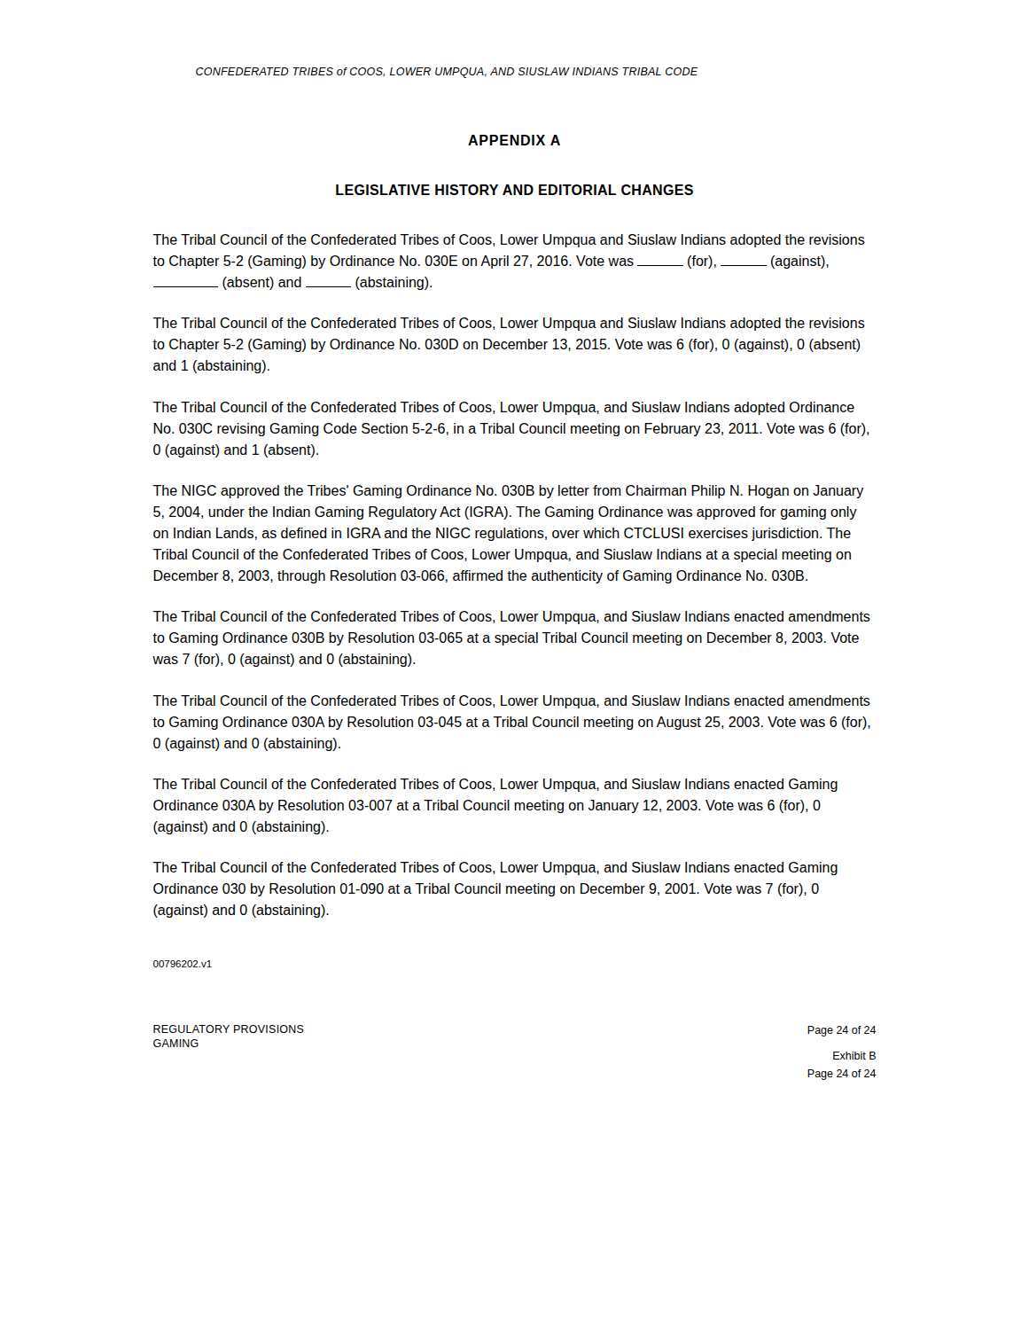CONFEDERATED TRIBES of COOS, LOWER UMPQUA, AND SIUSLAW INDIANS TRIBAL CODE
APPENDIX A
LEGISLATIVE HISTORY AND EDITORIAL CHANGES
The Tribal Council of the Confederated Tribes of Coos, Lower Umpqua and Siuslaw Indians adopted the revisions to Chapter 5-2 (Gaming) by Ordinance No. 030E on April 27, 2016. Vote was (for), (against), (absent) and (abstaining).
The Tribal Council of the Confederated Tribes of Coos, Lower Umpqua and Siuslaw Indians adopted the revisions to Chapter 5-2 (Gaming) by Ordinance No. 030D on December 13, 2015. Vote was 6 (for), 0 (against), 0 (absent) and 1 (abstaining).
The Tribal Council of the Confederated Tribes of Coos, Lower Umpqua, and Siuslaw Indians adopted Ordinance No. 030C revising Gaming Code Section 5-2-6, in a Tribal Council meeting on February 23, 2011. Vote was 6 (for), 0 (against) and 1 (absent).
The NIGC approved the Tribes' Gaming Ordinance No. 030B by letter from Chairman Philip N. Hogan on January 5, 2004, under the Indian Gaming Regulatory Act (IGRA). The Gaming Ordinance was approved for gaming only on Indian Lands, as defined in IGRA and the NIGC regulations, over which CTCLUSI exercises jurisdiction. The Tribal Council of the Confederated Tribes of Coos, Lower Umpqua, and Siuslaw Indians at a special meeting on December 8, 2003, through Resolution 03-066, affirmed the authenticity of Gaming Ordinance No. 030B.
The Tribal Council of the Confederated Tribes of Coos, Lower Umpqua, and Siuslaw Indians enacted amendments to Gaming Ordinance 030B by Resolution 03-065 at a special Tribal Council meeting on December 8, 2003. Vote was 7 (for), 0 (against) and 0 (abstaining).
The Tribal Council of the Confederated Tribes of Coos, Lower Umpqua, and Siuslaw Indians enacted amendments to Gaming Ordinance 030A by Resolution 03-045 at a Tribal Council meeting on August 25, 2003. Vote was 6 (for), 0 (against) and 0 (abstaining).
The Tribal Council of the Confederated Tribes of Coos, Lower Umpqua, and Siuslaw Indians enacted Gaming Ordinance 030A by Resolution 03-007 at a Tribal Council meeting on January 12, 2003. Vote was 6 (for), 0 (against) and 0 (abstaining).
The Tribal Council of the Confederated Tribes of Coos, Lower Umpqua, and Siuslaw Indians enacted Gaming Ordinance 030 by Resolution 01-090 at a Tribal Council meeting on December 9, 2001. Vote was 7 (for), 0 (against) and 0 (abstaining).
00796202.v1
Regulatory Provisions
Gaming
Page 24 of 24
Exhibit B
Page 24 of 24